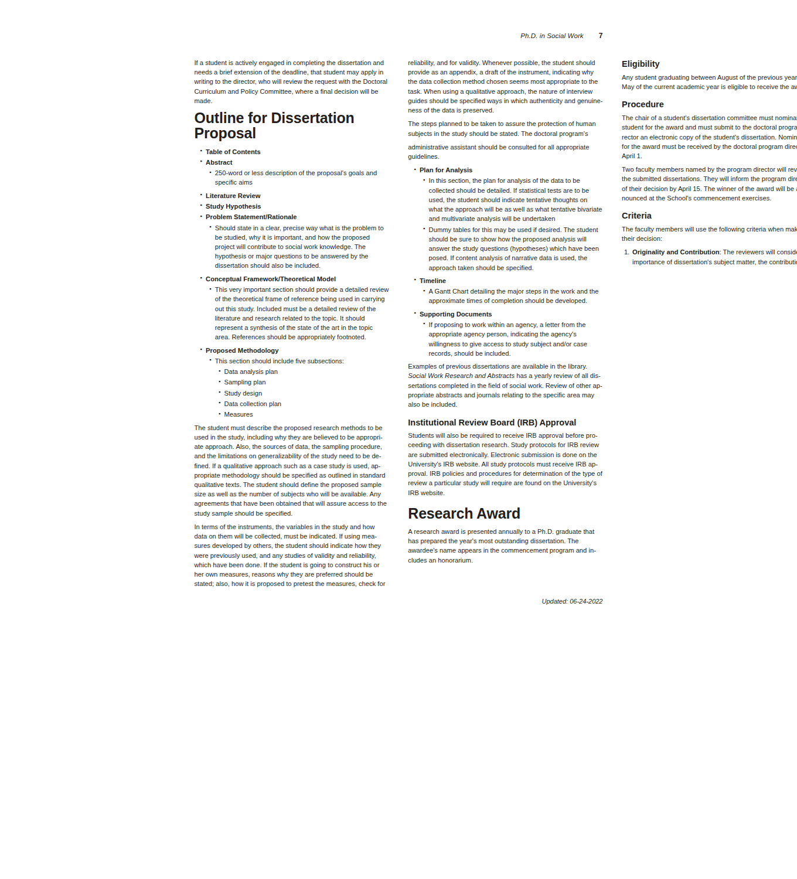Ph.D. in Social Work 7
If a student is actively engaged in completing the dissertation and needs a brief extension of the deadline, that student may apply in writing to the director, who will review the request with the Doctoral Curriculum and Policy Committee, where a final decision will be made.
Outline for Dissertation Proposal
Table of Contents
Abstract
250-word or less description of the proposal's goals and specific aims
Literature Review
Study Hypothesis
Problem Statement/Rationale
Should state in a clear, precise way what is the problem to be studied, why it is important, and how the proposed project will contribute to social work knowledge. The hypothesis or major questions to be answered by the dissertation should also be included.
Conceptual Framework/Theoretical Model
This very important section should provide a detailed review of the theoretical frame of reference being used in carrying out this study. Included must be a detailed review of the literature and research related to the topic. It should represent a synthesis of the state of the art in the topic area. References should be appropriately footnoted.
Proposed Methodology
This section should include five subsections:
Data analysis plan
Sampling plan
Study design
Data collection plan
Measures
The student must describe the proposed research methods to be used in the study, including why they are believed to be appropriate approach. Also, the sources of data, the sampling procedure, and the limitations on generalizability of the study need to be defined. If a qualitative approach such as a case study is used, appropriate methodology should be specified as outlined in standard qualitative texts. The student should define the proposed sample size as well as the number of subjects who will be available. Any agreements that have been obtained that will assure access to the study sample should be specified.
In terms of the instruments, the variables in the study and how data on them will be collected, must be indicated. If using measures developed by others, the student should indicate how they were previously used, and any studies of validity and reliability, which have been done. If the student is going to construct his or her own measures, reasons why they are preferred should be stated; also, how it is proposed to pretest the measures, check for reliability, and for validity. Whenever possible, the student should provide as an appendix, a draft of the instrument, indicating why the data collection method chosen seems most appropriate to the task. When using a qualitative approach, the nature of interview guides should be specified ways in which authenticity and genuineness of the data is preserved.
The steps planned to be taken to assure the protection of human subjects in the study should be stated. The doctoral program's
administrative assistant should be consulted for all appropriate guidelines.
Plan for Analysis
In this section, the plan for analysis of the data to be collected should be detailed. If statistical tests are to be used, the student should indicate tentative thoughts on what the approach will be as well as what tentative bivariate and multivariate analysis will be undertaken
Dummy tables for this may be used if desired. The student should be sure to show how the proposed analysis will answer the study questions (hypotheses) which have been posed. If content analysis of narrative data is used, the approach taken should be specified.
Timeline
A Gantt Chart detailing the major steps in the work and the approximate times of completion should be developed.
Supporting Documents
If proposing to work within an agency, a letter from the appropriate agency person, indicating the agency's willingness to give access to study subject and/or case records, should be included.
Examples of previous dissertations are available in the library. Social Work Research and Abstracts has a yearly review of all dissertations completed in the field of social work. Review of other appropriate abstracts and journals relating to the specific area may also be included.
Institutional Review Board (IRB) Approval
Students will also be required to receive IRB approval before proceeding with dissertation research. Study protocols for IRB review are submitted electronically. Electronic submission is done on the University's IRB website. All study protocols must receive IRB approval. IRB policies and procedures for determination of the type of review a particular study will require are found on the University's IRB website.
Research Award
A research award is presented annually to a Ph.D. graduate that has prepared the year's most outstanding dissertation. The awardee's name appears in the commencement program and includes an honorarium.
Eligibility
Any student graduating between August of the previous year and May of the current academic year is eligible to receive the award.
Procedure
The chair of a student's dissertation committee must nominate a student for the award and must submit to the doctoral program director an electronic copy of the student's dissertation. Nominations for the award must be received by the doctoral program director by April 1.
Two faculty members named by the program director will review the submitted dissertations. They will inform the program director of their decision by April 15. The winner of the award will be announced at the School's commencement exercises.
Criteria
The faculty members will use the following criteria when making their decision:
Originality and Contribution: The reviewers will consider the importance of dissertation's subject matter, the contribution the
Updated: 06-24-2022